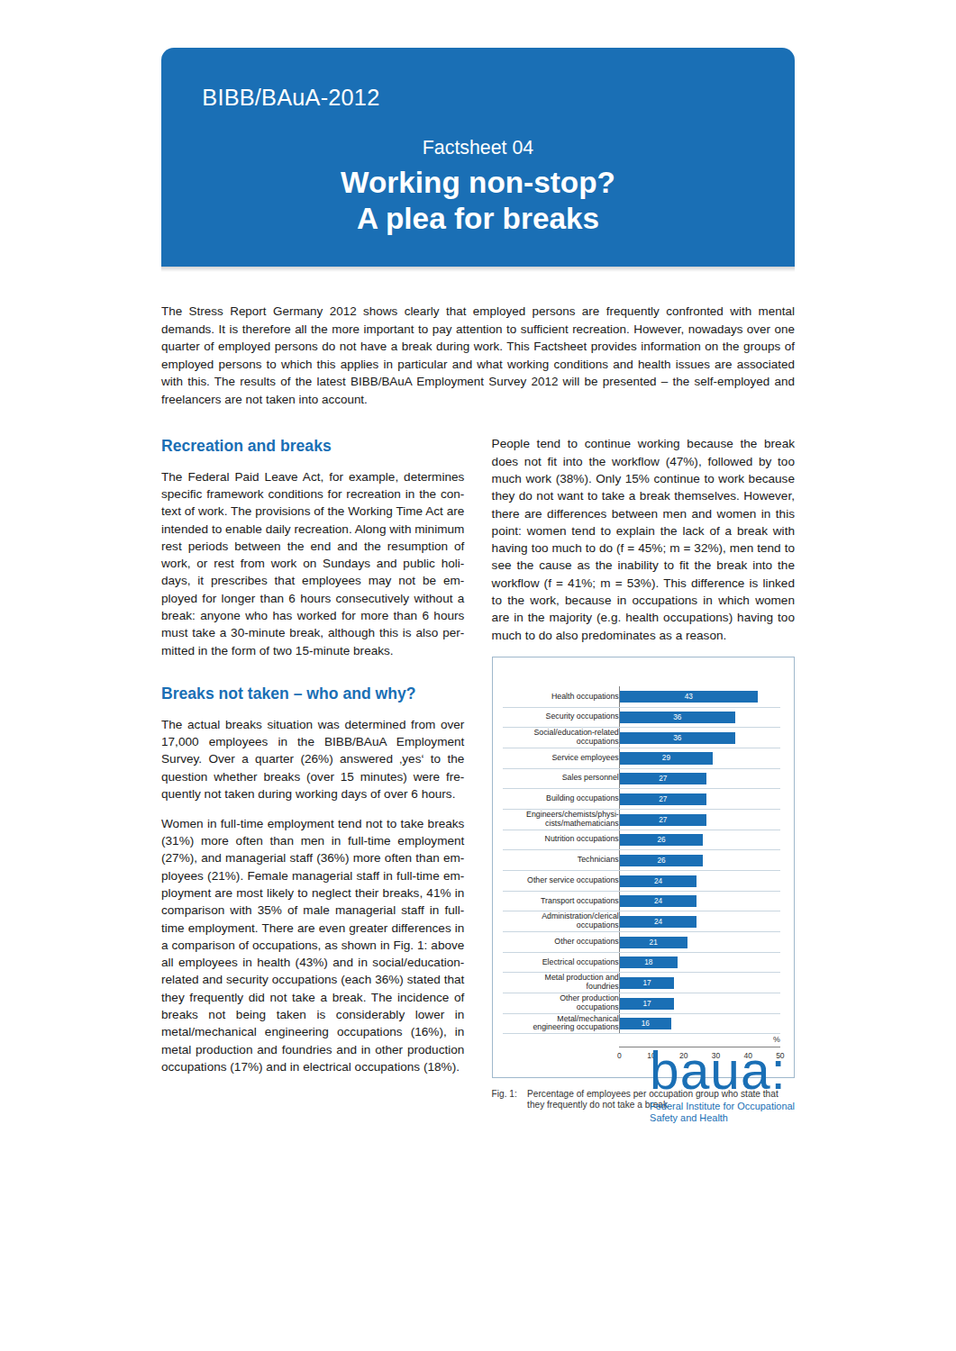BIBB/BAuA-2012
Factsheet 04
Working non-stop?
A plea for breaks
The Stress Report Germany 2012 shows clearly that employed persons are frequently confronted with mental demands. It is therefore all the more important to pay attention to sufficient recreation. However, nowadays over one quarter of employed persons do not have a break during work. This Factsheet provides information on the groups of employed persons to which this applies in particular and what working conditions and health issues are associated with this. The results of the latest BIBB/BAuA Employment Survey 2012 will be presented – the self-employed and freelancers are not taken into account.
Recreation and breaks
The Federal Paid Leave Act, for example, determines specific framework conditions for recreation in the context of work. The provisions of the Working Time Act are intended to enable daily recreation. Along with minimum rest periods between the end and the resumption of work, or rest from work on Sundays and public holidays, it prescribes that employees may not be employed for longer than 6 hours consecutively without a break: anyone who has worked for more than 6 hours must take a 30-minute break, although this is also permitted in the form of two 15-minute breaks.
Breaks not taken – who and why?
The actual breaks situation was determined from over 17,000 employees in the BIBB/BAuA Employment Survey. Over a quarter (26%) answered ‚yes‘ to the question whether breaks (over 15 minutes) were frequently not taken during working days of over 6 hours.
Women in full-time employment tend not to take breaks (31%) more often than men in full-time employment (27%), and managerial staff (36%) more often than employees (21%). Female managerial staff in full-time employment are most likely to neglect their breaks, 41% in comparison with 35% of male managerial staff in full-time employment. There are even greater differences in a comparison of occupations, as shown in Fig. 1: above all employees in health (43%) and in social/education-related and security occupations (each 36%) stated that they frequently did not take a break. The incidence of breaks not being taken is considerably lower in metal/mechanical engineering occupations (16%), in metal production and foundries and in other production occupations (17%) and in electrical occupations (18%).
People tend to continue working because the break does not fit into the workflow (47%), followed by too much work (38%). Only 15% continue to work because they do not want to take a break themselves. However, there are differences between men and women in this point: women tend to explain the lack of a break with having too much to do (f = 45%; m = 32%), men tend to see the cause as the inability to fit the break into the workflow (f = 41%; m = 53%). This difference is linked to the work, because in occupations in which women are in the majority (e.g. health occupations) having too much to do also predominates as a reason.
%
| Health occupations | 43 |
| Security occupations | 36 |
| Social/education-related occupations | 36 |
| Service employees | 29 |
| Sales personnel | 27 |
| Building occupations | 27 |
| Engineers/chemists/physi- cists/mathematicians | 27 |
| Nutrition occupations | 26 |
| Technicians | 26 |
| Other service occupations | 24 |
| Transport occupations | 24 |
| Administration/clerical occupations | 24 |
| Other occupations | 21 |
| Electrical occupations | 18 |
| Metal production and foundries | 17 |
| Other production occupations | 17 |
| Metal/mechanical engineering occupations | 16 |
%
0 10 20 30 40 50
Fig. 1:
Percentage of employees per occupation group who state that they frequently do not take a break
baua:
Federal Institute for Occupational
Safety and Health